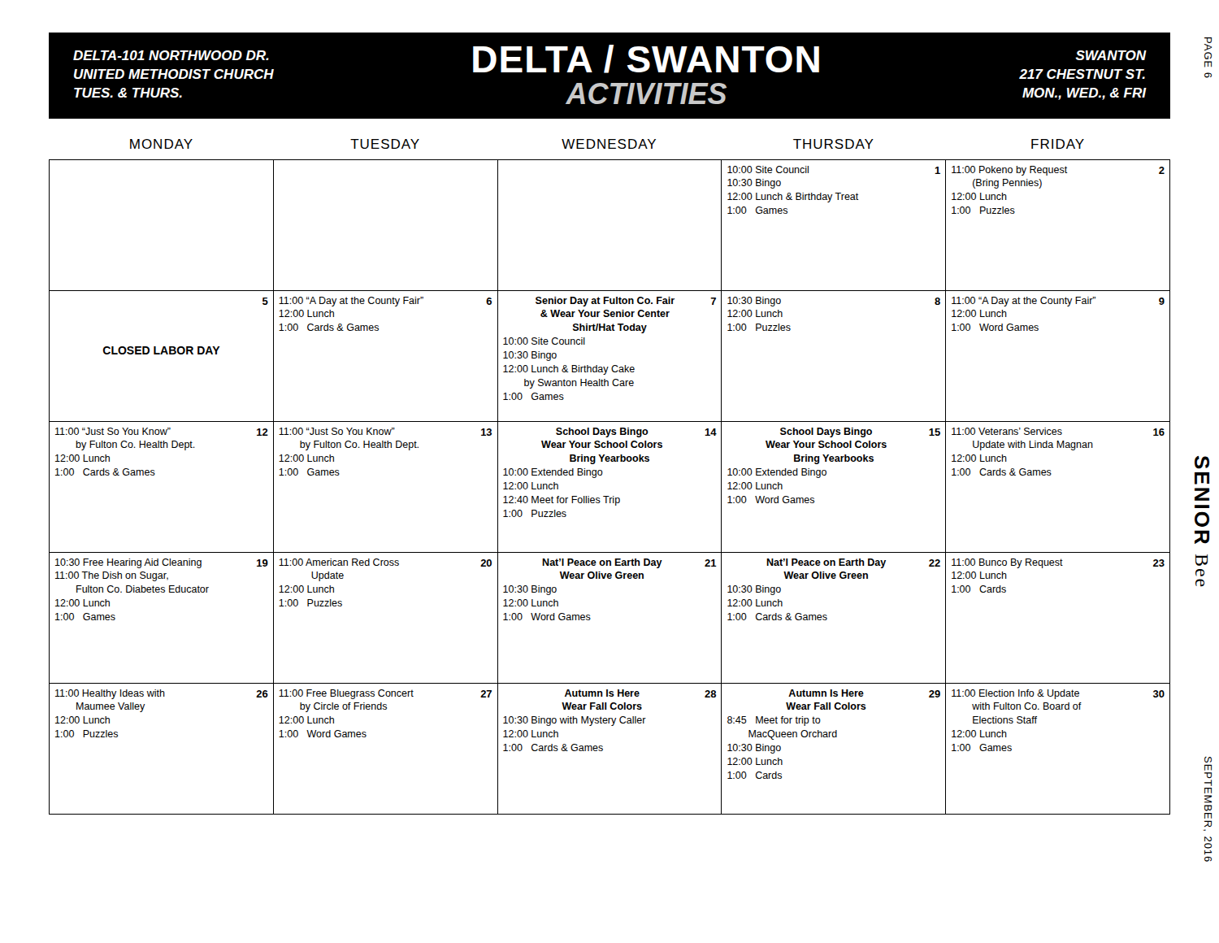PAGE 6
SENIOR Bee
SEPTEMBER, 2016
DELTA-101 NORTHWOOD DR.
UNITED METHODIST CHURCH
TUES. & THURS.
DELTA / SWANTON
ACTIVITIES
SWANTON
217 CHESTNUT ST.
MON., WED., & FRI
| MONDAY | TUESDAY | WEDNESDAY | THURSDAY | FRIDAY |
| --- | --- | --- | --- | --- |
| | | | 1 10:00 Site Council 10:30 Bingo 12:00 Lunch & Birthday Treat 1:00 Games | 2 11:00 Pokeno by Request (Bring Pennies) 12:00 Lunch 1:00 Puzzles |
| 5 CLOSED LABOR DAY | 6 11:00 “A Day at the County Fair” 12:00 Lunch 1:00 Cards & Games | 7 Senior Day at Fulton Co. Fair & Wear Your Senior Center Shirt/Hat Today 10:00 Site Council 10:30 Bingo 12:00 Lunch & Birthday Cake by Swanton Health Care 1:00 Games | 8 10:30 Bingo 12:00 Lunch 1:00 Puzzles | 9 11:00 “A Day at the County Fair” 12:00 Lunch 1:00 Word Games |
| 12 11:00 “Just So You Know” by Fulton Co. Health Dept. 12:00 Lunch 1:00 Cards & Games | 13 11:00 “Just So You Know” by Fulton Co. Health Dept. 12:00 Lunch 1:00 Games | 14 School Days Bingo Wear Your School Colors Bring Yearbooks 10:00 Extended Bingo 12:00 Lunch 12:40 Meet for Follies Trip 1:00 Puzzles | 15 School Days Bingo Wear Your School Colors Bring Yearbooks 10:00 Extended Bingo 12:00 Lunch 1:00 Word Games | 16 11:00 Veterans’ Services Update with Linda Magnan 12:00 Lunch 1:00 Cards & Games |
| 19 10:30 Free Hearing Aid Cleaning 11:00 The Dish on Sugar, Fulton Co. Diabetes Educator 12:00 Lunch 1:00 Games | 20 11:00 American Red Cross Update 12:00 Lunch 1:00 Puzzles | 21 Nat’l Peace on Earth Day Wear Olive Green 10:30 Bingo 12:00 Lunch 1:00 Word Games | 22 Nat’l Peace on Earth Day Wear Olive Green 10:30 Bingo 12:00 Lunch 1:00 Cards & Games | 23 11:00 Bunco By Request 12:00 Lunch 1:00 Cards |
| 26 11:00 Healthy Ideas with Maumee Valley 12:00 Lunch 1:00 Puzzles | 27 11:00 Free Bluegrass Concert by Circle of Friends 12:00 Lunch 1:00 Word Games | 28 Autumn Is Here Wear Fall Colors 10:30 Bingo with Mystery Caller 12:00 Lunch 1:00 Cards & Games | 29 Autumn Is Here Wear Fall Colors 8:45 Meet for trip to MacQueen Orchard 10:30 Bingo 12:00 Lunch 1:00 Cards | 30 11:00 Election Info & Update with Fulton Co. Board of Elections Staff 12:00 Lunch 1:00 Games |